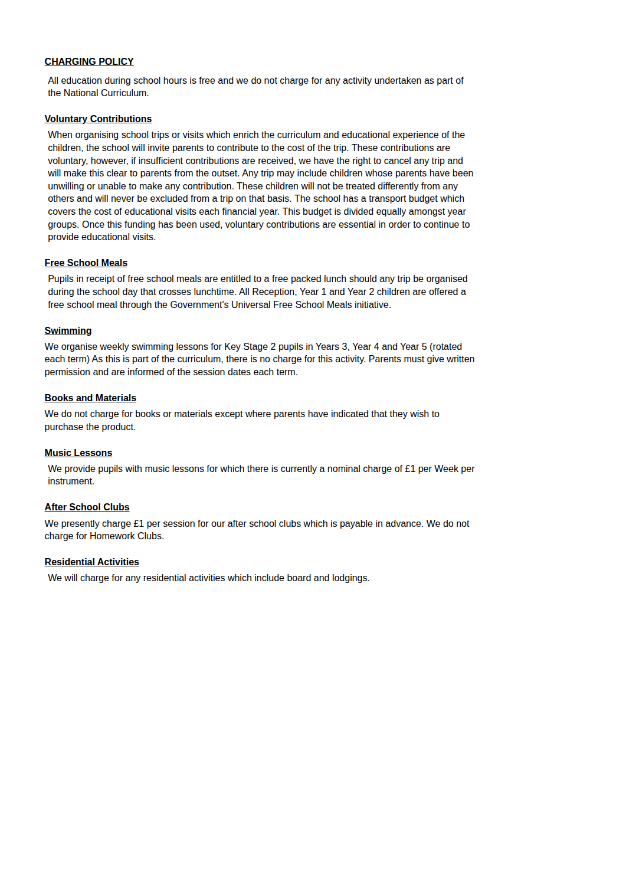CHARGING POLICY
All education during school hours is free and we do not charge for any activity undertaken as part of the National Curriculum.
Voluntary Contributions
When organising school trips or visits which enrich the curriculum and educational experience of the children, the school will invite parents to contribute to the cost of the trip. These contributions are voluntary, however, if insufficient contributions are received, we have the right to cancel any trip and will make this clear to parents from the outset. Any trip may include children whose parents have been unwilling or unable to make any contribution. These children will not be treated differently from any others and will never be excluded from a trip on that basis. The school has a transport budget which covers the cost of educational visits each financial year. This budget is divided equally amongst year groups. Once this funding has been used, voluntary contributions are essential in order to continue to provide educational visits.
Free School Meals
Pupils in receipt of free school meals are entitled to a free packed lunch should any trip be organised during the school day that crosses lunchtime. All Reception, Year 1 and Year 2 children are offered a free school meal through the Government's Universal Free School Meals initiative.
Swimming
We organise weekly swimming lessons for Key Stage 2 pupils in Years 3, Year 4 and Year 5 (rotated each term) As this is part of the curriculum, there is no charge for this activity. Parents must give written permission and are informed of the session dates each term.
Books and Materials
We do not charge for books or materials except where parents have indicated that they wish to purchase the product.
Music Lessons
We provide pupils with music lessons for which there is currently a nominal charge of £1 per Week per instrument.
After School Clubs
We presently charge £1 per session for our after school clubs which is payable in advance. We do not charge for Homework Clubs.
Residential Activities
We will charge for any residential activities which include board and lodgings.